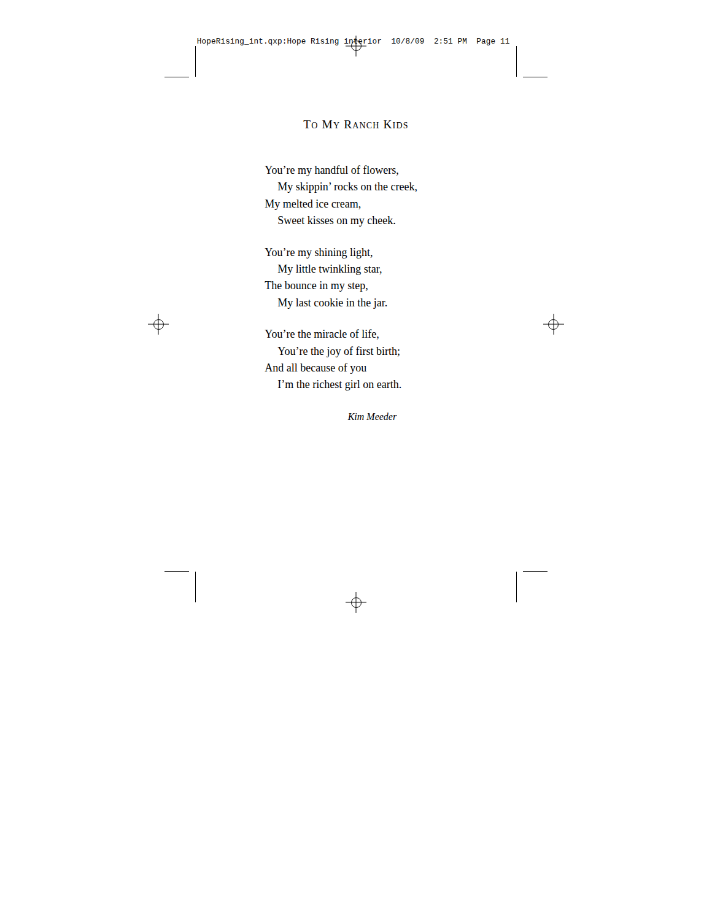HopeRising_int.qxp:Hope Rising interior 10/8/09 2:51 PM Page 11
To My Ranch Kids
You’re my handful of flowers,
My skippin’ rocks on the creek, My melted ice cream,
Sweet kisses on my cheek.
You’re my shining light,
My little twinkling star, The bounce in my step,
My last cookie in the jar.
You’re the miracle of life,
You’re the joy of first birth; And all because of you
I’m the richest girl on earth.
Kim Meeder